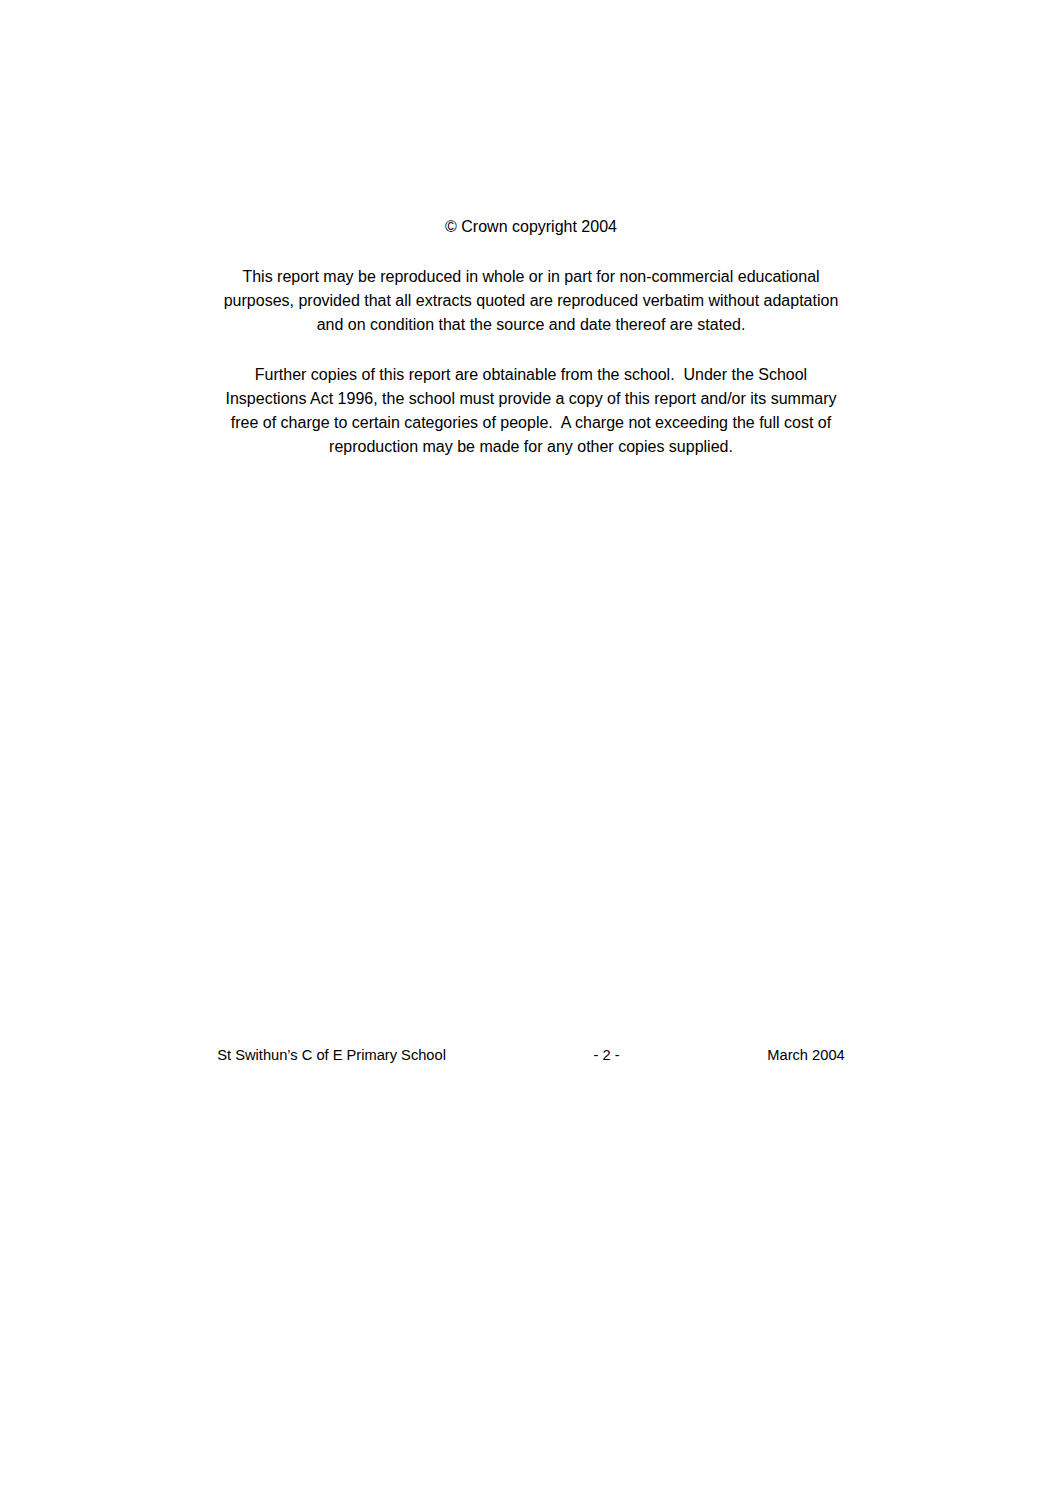© Crown copyright 2004
This report may be reproduced in whole or in part for non-commercial educational purposes, provided that all extracts quoted are reproduced verbatim without adaptation and on condition that the source and date thereof are stated.
Further copies of this report are obtainable from the school. Under the School Inspections Act 1996, the school must provide a copy of this report and/or its summary free of charge to certain categories of people. A charge not exceeding the full cost of reproduction may be made for any other copies supplied.
St Swithun’s C of E Primary School
- 2 -
March 2004